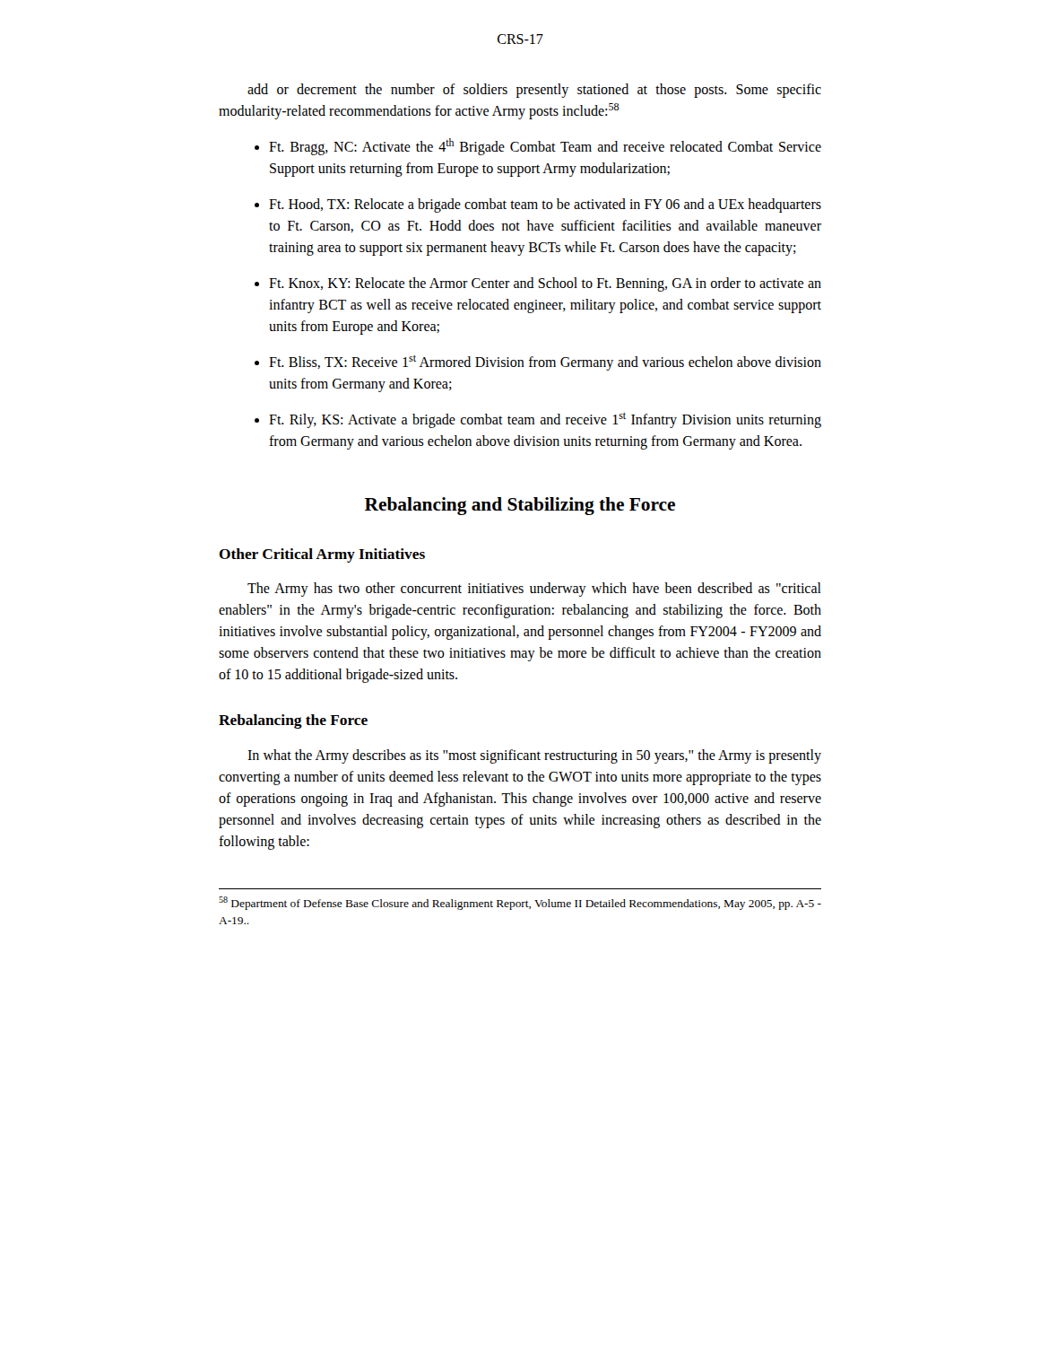CRS-17
add or decrement the number of soldiers presently stationed at those posts. Some specific modularity-related recommendations for active Army posts include:58
Ft. Bragg, NC: Activate the 4th Brigade Combat Team and receive relocated Combat Service Support units returning from Europe to support Army modularization;
Ft. Hood, TX: Relocate a brigade combat team to be activated in FY 06 and a UEx headquarters to Ft. Carson, CO as Ft. Hodd does not have sufficient facilities and available maneuver training area to support six permanent heavy BCTs while Ft. Carson does have the capacity;
Ft. Knox, KY: Relocate the Armor Center and School to Ft. Benning, GA in order to activate an infantry BCT as well as receive relocated engineer, military police, and combat service support units from Europe and Korea;
Ft. Bliss, TX: Receive 1st Armored Division from Germany and various echelon above division units from Germany and Korea;
Ft. Rily, KS: Activate a brigade combat team and receive 1st Infantry Division units returning from Germany and various echelon above division units returning from Germany and Korea.
Rebalancing and Stabilizing the Force
Other Critical Army Initiatives
The Army has two other concurrent initiatives underway which have been described as "critical enablers" in the Army's brigade-centric reconfiguration: rebalancing and stabilizing the force. Both initiatives involve substantial policy, organizational, and personnel changes from FY2004 - FY2009 and some observers contend that these two initiatives may be more be difficult to achieve than the creation of 10 to 15 additional brigade-sized units.
Rebalancing the Force
In what the Army describes as its "most significant restructuring in 50 years," the Army is presently converting a number of units deemed less relevant to the GWOT into units more appropriate to the types of operations ongoing in Iraq and Afghanistan. This change involves over 100,000 active and reserve personnel and involves decreasing certain types of units while increasing others as described in the following table:
58 Department of Defense Base Closure and Realignment Report, Volume II Detailed Recommendations, May 2005, pp. A-5 - A-19..